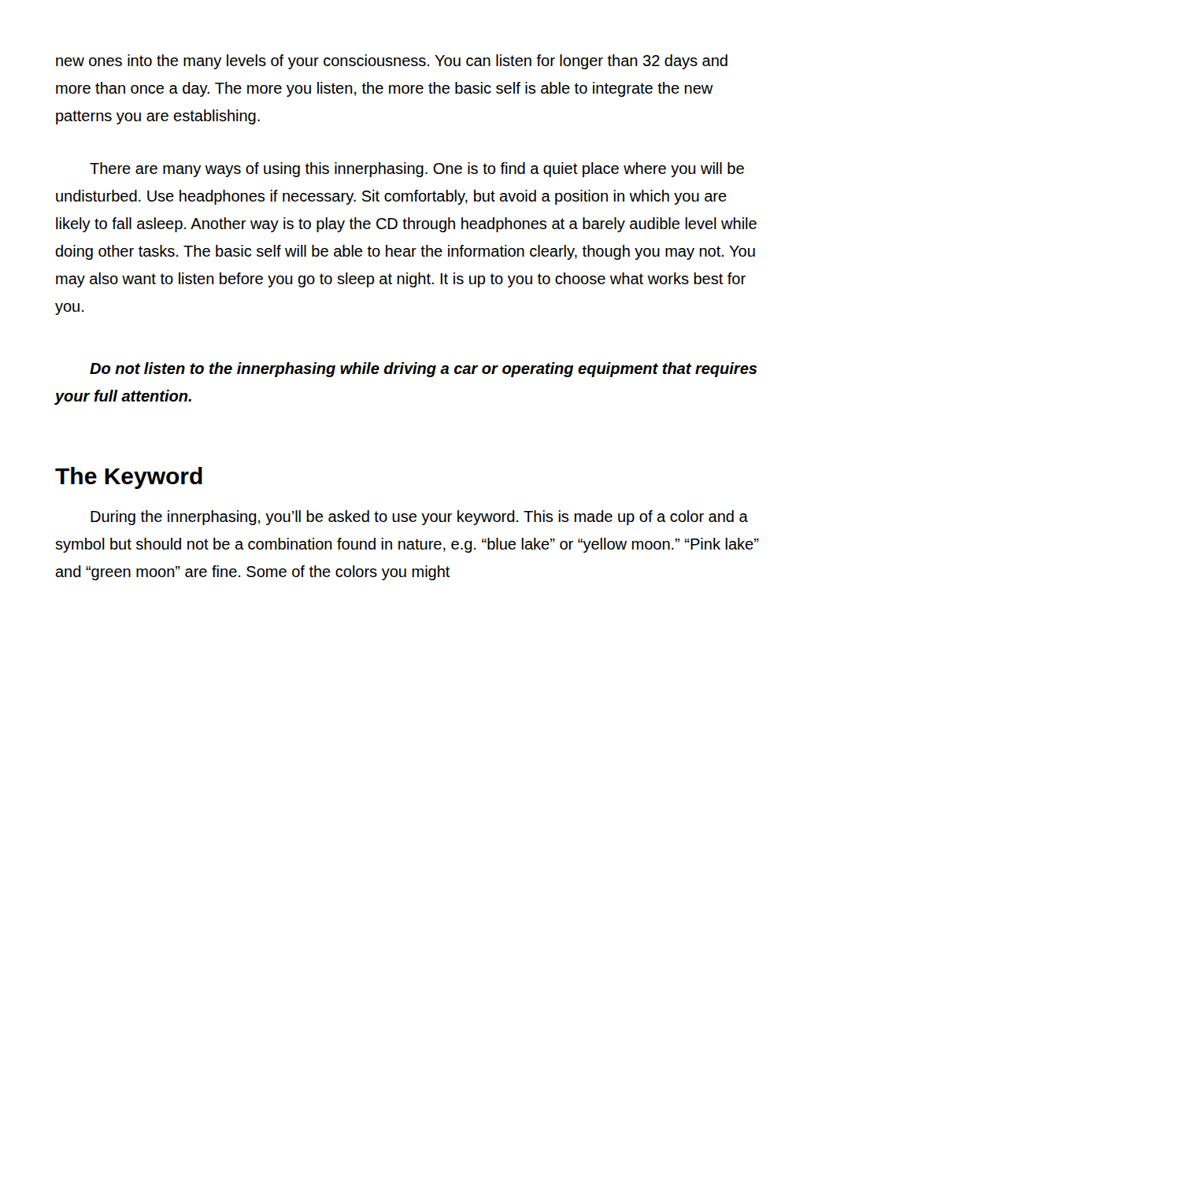new ones into the many levels of your consciousness. You can listen for longer than 32 days and more than once a day. The more you listen, the more the basic self is able to integrate the new patterns you are establishing.
There are many ways of using this innerphasing. One is to find a quiet place where you will be undisturbed. Use headphones if necessary. Sit comfortably, but avoid a position in which you are likely to fall asleep. Another way is to play the CD through headphones at a barely audible level while doing other tasks. The basic self will be able to hear the information clearly, though you may not. You may also want to listen before you go to sleep at night. It is up to you to choose what works best for you.
Do not listen to the innerphasing while driving a car or operating equipment that requires your full attention.
The Keyword
During the innerphasing, you’ll be asked to use your keyword. This is made up of a color and a symbol but should not be a combination found in nature, e.g. “blue lake” or “yellow moon.” “Pink lake” and “green moon” are fine. Some of the colors you might